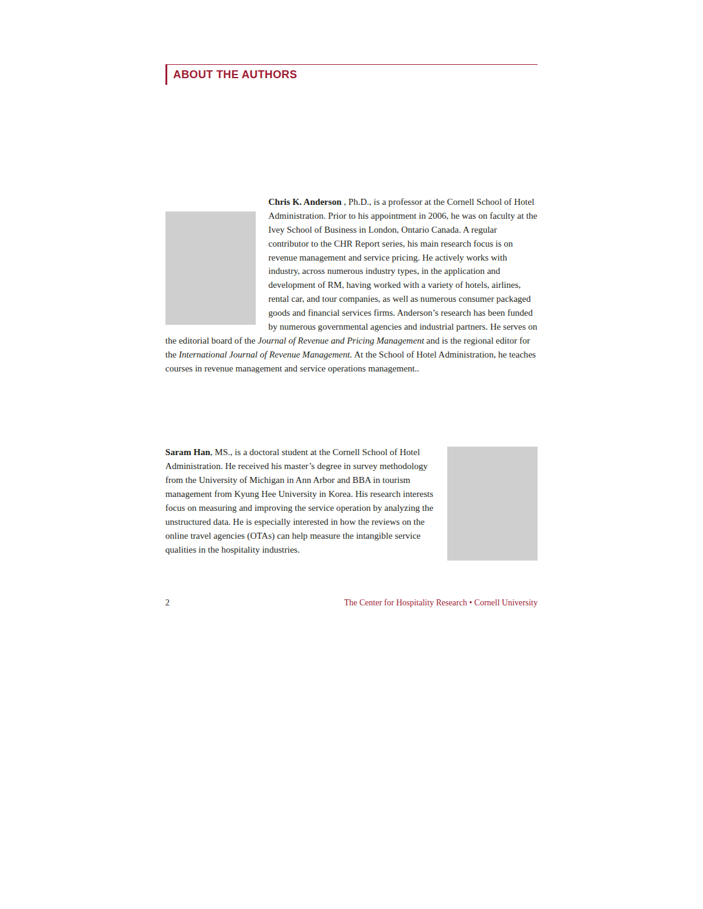ABOUT THE AUTHORS
Chris K. Anderson , Ph.D., is a professor at the Cornell School of Hotel Administration. Prior to his appointment in 2006, he was on faculty at the Ivey School of Business in London, Ontario Canada. A regular contributor to the CHR Report series, his main research focus is on revenue management and service pricing. He actively works with industry, across numerous industry types, in the application and development of RM, having worked with a variety of hotels, airlines, rental car, and tour companies, as well as numerous consumer packaged goods and financial services firms. Anderson’s research has been funded by numerous governmental agencies and industrial partners. He serves on the editorial board of the Journal of Revenue and Pricing Management and is the regional editor for the International Journal of Revenue Management. At the School of Hotel Administration, he teaches courses in revenue management and service operations management..
Saram Han, MS., is a doctoral student at the Cornell School of Hotel Administration. He received his master’s degree in survey methodology from the University of Michigan in Ann Arbor and BBA in tourism management from Kyung Hee University in Korea. His research interests focus on measuring and improving the service operation by analyzing the unstructured data. He is especially interested in how the reviews on the online travel agencies (OTAs) can help measure the intangible service qualities in the hospitality industries.
2 The Center for Hospitality Research • Cornell University